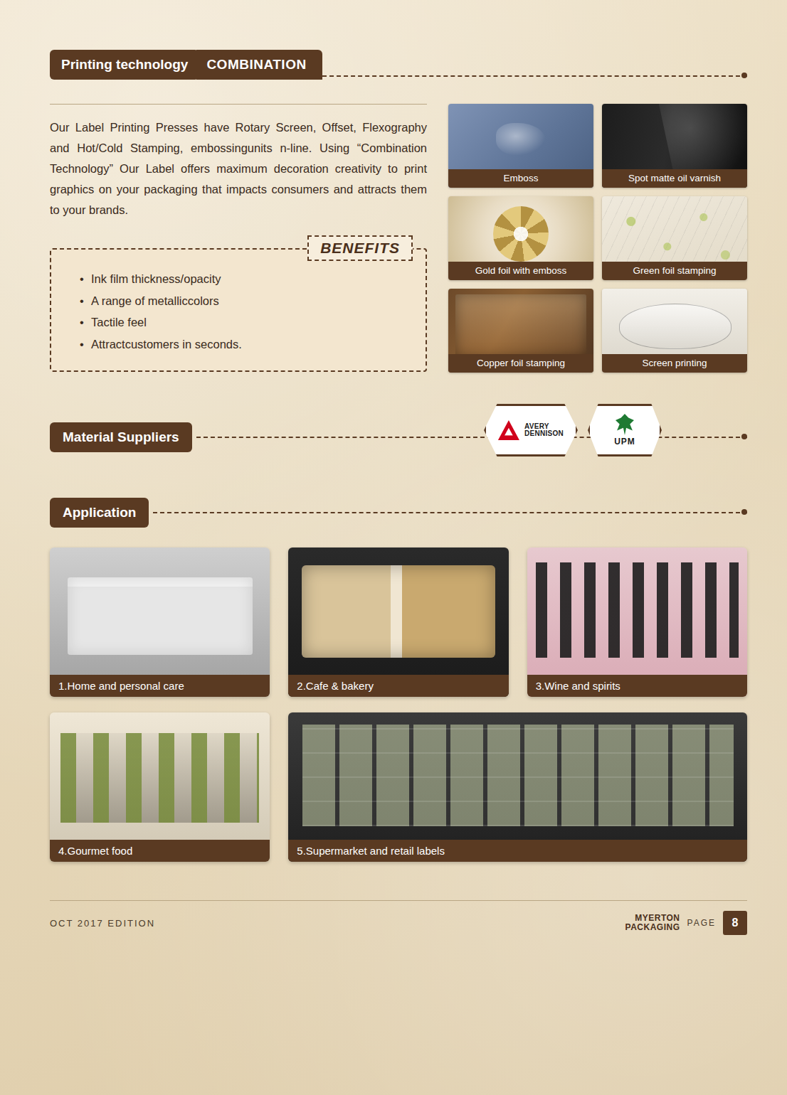Printing technology
COMBINATION
Our Label Printing Presses have Rotary Screen, Offset, Flexography and Hot/Cold Stamping, embossingunits n-line. Using “Combination Technology” Our Label offers maximum decoration creativity to print graphics on your packaging that impacts consumers and attracts them to your brands.
BENEFITS
Ink film thickness/opacity
A range of metalliccolors
Tactile feel
Attractcustomers in seconds.
Emboss
Spot matte oil varnish
Gold foil with emboss
Green foil stamping
Copper foil stamping
Screen printing
AVERY
DENNISON
UPM
Material Suppliers
Application
1.Home and personal care
2.Cafe & bakery
3.Wine and spirits
4.Gourmet food
5.Supermarket and retail labels
OCT 2017 EDITION
MYERTON
PACKAGING
PAGE
8